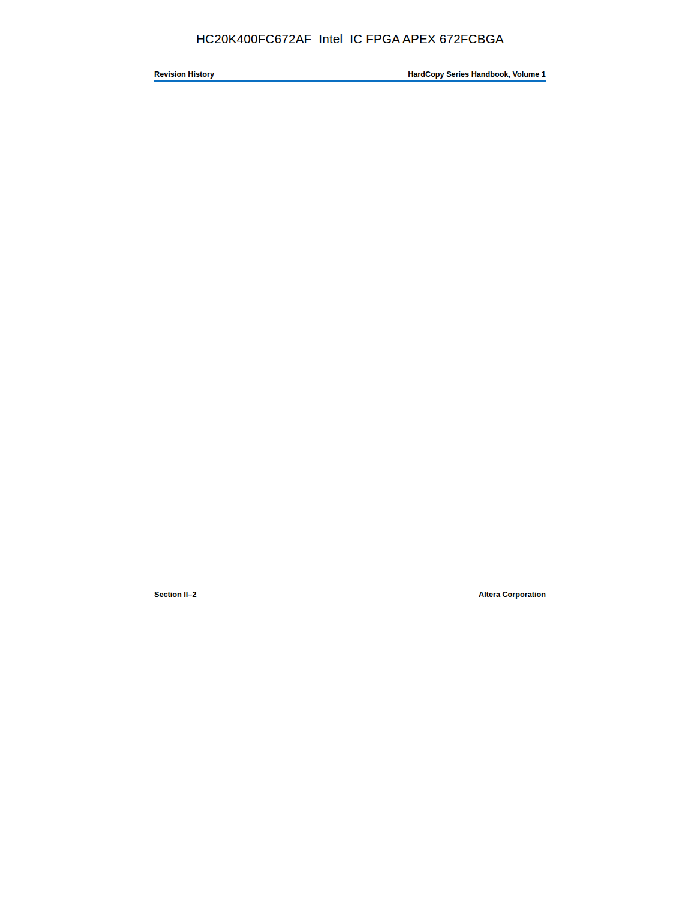HC20K400FC672AF Intel IC FPGA APEX 672FCBGA
Revision History HardCopy Series Handbook, Volume 1
Section II–2 Altera Corporation